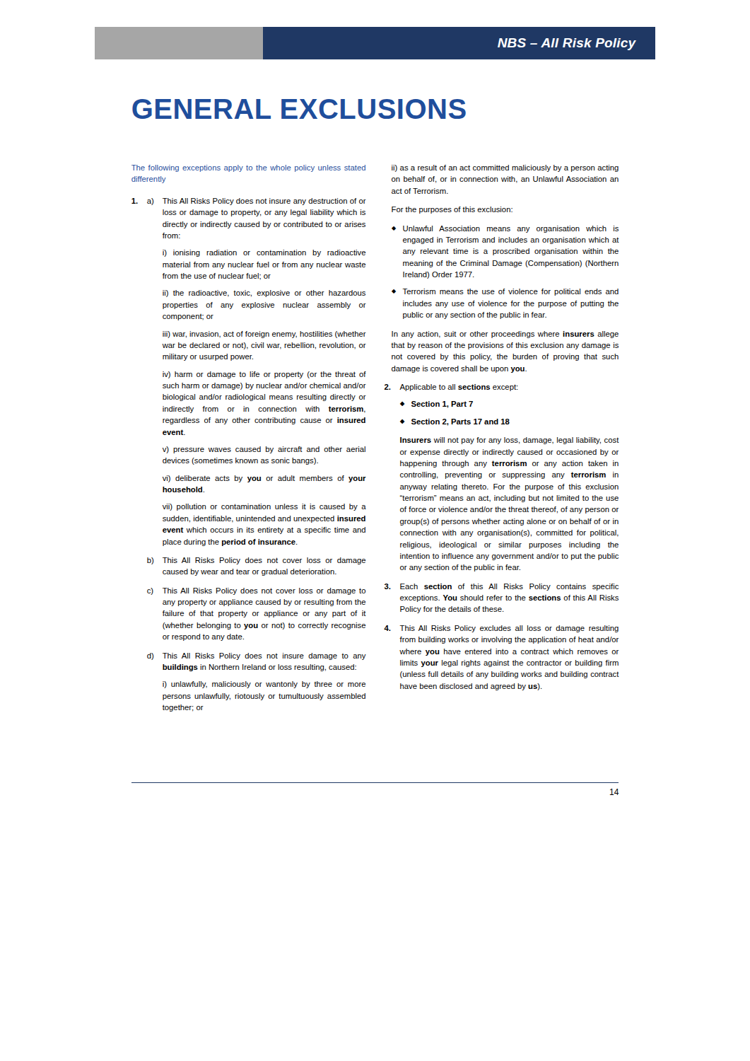NBS – All Risk Policy
GENERAL EXCLUSIONS
The following exceptions apply to the whole policy unless stated differently
This All Risks Policy does not insure any destruction of or loss or damage to property, or any legal liability which is directly or indirectly caused by or contributed to or arises from:
i) ionising radiation or contamination by radioactive material from any nuclear fuel or from any nuclear waste from the use of nuclear fuel; or
ii) the radioactive, toxic, explosive or other hazardous properties of any explosive nuclear assembly or component; or
iii) war, invasion, act of foreign enemy, hostilities (whether war be declared or not), civil war, rebellion, revolution, or military or usurped power.
iv) harm or damage to life or property (or the threat of such harm or damage) by nuclear and/or chemical and/or biological and/or radiological means resulting directly or indirectly from or in connection with terrorism, regardless of any other contributing cause or insured event.
v) pressure waves caused by aircraft and other aerial devices (sometimes known as sonic bangs).
vi) deliberate acts by you or adult members of your household.
vii) pollution or contamination unless it is caused by a sudden, identifiable, unintended and unexpected insured event which occurs in its entirety at a specific time and place during the period of insurance.
This All Risks Policy does not cover loss or damage caused by wear and tear or gradual deterioration.
This All Risks Policy does not cover loss or damage to any property or appliance caused by or resulting from the failure of that property or appliance or any part of it (whether belonging to you or not) to correctly recognise or respond to any date.
This All Risks Policy does not insure damage to any buildings in Northern Ireland or loss resulting, caused:
i) unlawfully, maliciously or wantonly by three or more persons unlawfully, riotously or tumultuously assembled together; or
ii) as a result of an act committed maliciously by a person acting on behalf of, or in connection with, an Unlawful Association an act of Terrorism.
For the purposes of this exclusion:
Unlawful Association means any organisation which is engaged in Terrorism and includes an organisation which at any relevant time is a proscribed organisation within the meaning of the Criminal Damage (Compensation) (Northern Ireland) Order 1977.
Terrorism means the use of violence for political ends and includes any use of violence for the purpose of putting the public or any section of the public in fear.
In any action, suit or other proceedings where insurers allege that by reason of the provisions of this exclusion any damage is not covered by this policy, the burden of proving that such damage is covered shall be upon you.
Applicable to all sections except:
Section 1, Part 7
Section 2, Parts 17 and 18
Insurers will not pay for any loss, damage, legal liability, cost or expense directly or indirectly caused or occasioned by or happening through any terrorism or any action taken in controlling, preventing or suppressing any terrorism in anyway relating thereto. For the purpose of this exclusion “terrorism” means an act, including but not limited to the use of force or violence and/or the threat thereof, of any person or group(s) of persons whether acting alone or on behalf of or in connection with any organisation(s), committed for political, religious, ideological or similar purposes including the intention to influence any government and/or to put the public or any section of the public in fear.
Each section of this All Risks Policy contains specific exceptions. You should refer to the sections of this All Risks Policy for the details of these.
This All Risks Policy excludes all loss or damage resulting from building works or involving the application of heat and/or where you have entered into a contract which removes or limits your legal rights against the contractor or building firm (unless full details of any building works and building contract have been disclosed and agreed by us).
14